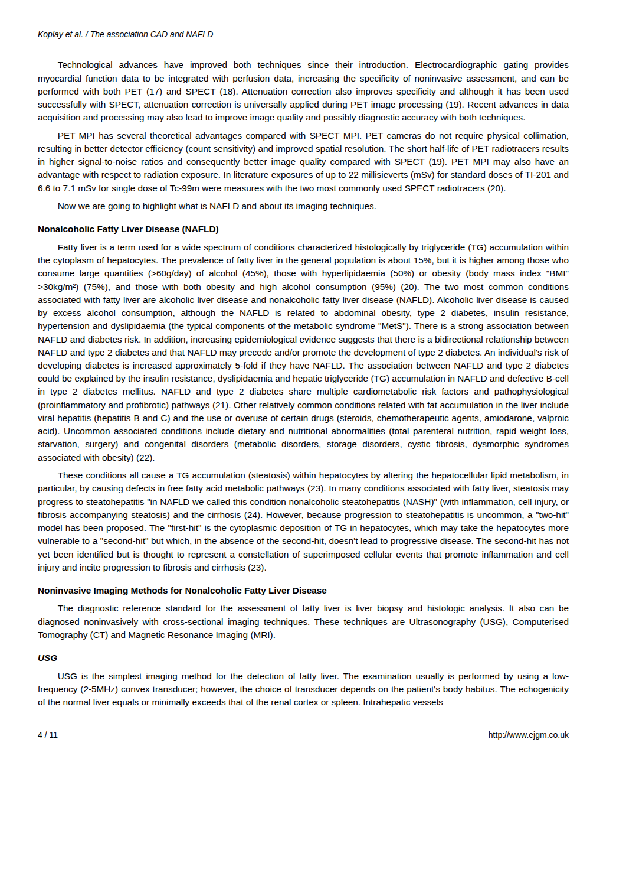Koplay et al. / The association CAD and NAFLD
Technological advances have improved both techniques since their introduction. Electrocardiographic gating provides myocardial function data to be integrated with perfusion data, increasing the specificity of noninvasive assessment, and can be performed with both PET (17) and SPECT (18). Attenuation correction also improves specificity and although it has been used successfully with SPECT, attenuation correction is universally applied during PET image processing (19). Recent advances in data acquisition and processing may also lead to improve image quality and possibly diagnostic accuracy with both techniques.
PET MPI has several theoretical advantages compared with SPECT MPI. PET cameras do not require physical collimation, resulting in better detector efficiency (count sensitivity) and improved spatial resolution. The short half-life of PET radiotracers results in higher signal-to-noise ratios and consequently better image quality compared with SPECT (19). PET MPI may also have an advantage with respect to radiation exposure. In literature exposures of up to 22 millisieverts (mSv) for standard doses of TI-201 and 6.6 to 7.1 mSv for single dose of Tc-99m were measures with the two most commonly used SPECT radiotracers (20).
Now we are going to highlight what is NAFLD and about its imaging techniques.
Nonalcoholic Fatty Liver Disease (NAFLD)
Fatty liver is a term used for a wide spectrum of conditions characterized histologically by triglyceride (TG) accumulation within the cytoplasm of hepatocytes. The prevalence of fatty liver in the general population is about 15%, but it is higher among those who consume large quantities (>60g/day) of alcohol (45%), those with hyperlipidaemia (50%) or obesity (body mass index "BMI" >30kg/m²) (75%), and those with both obesity and high alcohol consumption (95%) (20). The two most common conditions associated with fatty liver are alcoholic liver disease and nonalcoholic fatty liver disease (NAFLD). Alcoholic liver disease is caused by excess alcohol consumption, although the NAFLD is related to abdominal obesity, type 2 diabetes, insulin resistance, hypertension and dyslipidaemia (the typical components of the metabolic syndrome "MetS"). There is a strong association between NAFLD and diabetes risk. In addition, increasing epidemiological evidence suggests that there is a bidirectional relationship between NAFLD and type 2 diabetes and that NAFLD may precede and/or promote the development of type 2 diabetes. An individual's risk of developing diabetes is increased approximately 5-fold if they have NAFLD. The association between NAFLD and type 2 diabetes could be explained by the insulin resistance, dyslipidaemia and hepatic triglyceride (TG) accumulation in NAFLD and defective B-cell in type 2 diabetes mellitus. NAFLD and type 2 diabetes share multiple cardiometabolic risk factors and pathophysiological (proinflammatory and profibrotic) pathways (21). Other relatively common conditions related with fat accumulation in the liver include viral hepatitis (hepatitis B and C) and the use or overuse of certain drugs (steroids, chemotherapeutic agents, amiodarone, valproic acid). Uncommon associated conditions include dietary and nutritional abnormalities (total parenteral nutrition, rapid weight loss, starvation, surgery) and congenital disorders (metabolic disorders, storage disorders, cystic fibrosis, dysmorphic syndromes associated with obesity) (22).
These conditions all cause a TG accumulation (steatosis) within hepatocytes by altering the hepatocellular lipid metabolism, in particular, by causing defects in free fatty acid metabolic pathways (23). In many conditions associated with fatty liver, steatosis may progress to steatohepatitis "in NAFLD we called this condition nonalcoholic steatohepatitis (NASH)" (with inflammation, cell injury, or fibrosis accompanying steatosis) and the cirrhosis (24). However, because progression to steatohepatitis is uncommon, a "two-hit" model has been proposed. The "first-hit" is the cytoplasmic deposition of TG in hepatocytes, which may take the hepatocytes more vulnerable to a "second-hit" but which, in the absence of the second-hit, doesn't lead to progressive disease. The second-hit has not yet been identified but is thought to represent a constellation of superimposed cellular events that promote inflammation and cell injury and incite progression to fibrosis and cirrhosis (23).
Noninvasive Imaging Methods for Nonalcoholic Fatty Liver Disease
The diagnostic reference standard for the assessment of fatty liver is liver biopsy and histologic analysis. It also can be diagnosed noninvasively with cross-sectional imaging techniques. These techniques are Ultrasonography (USG), Computerised Tomography (CT) and Magnetic Resonance Imaging (MRI).
USG
USG is the simplest imaging method for the detection of fatty liver. The examination usually is performed by using a low-frequency (2-5MHz) convex transducer; however, the choice of transducer depends on the patient's body habitus. The echogenicity of the normal liver equals or minimally exceeds that of the renal cortex or spleen. Intrahepatic vessels
4 / 11 http://www.ejgm.co.uk